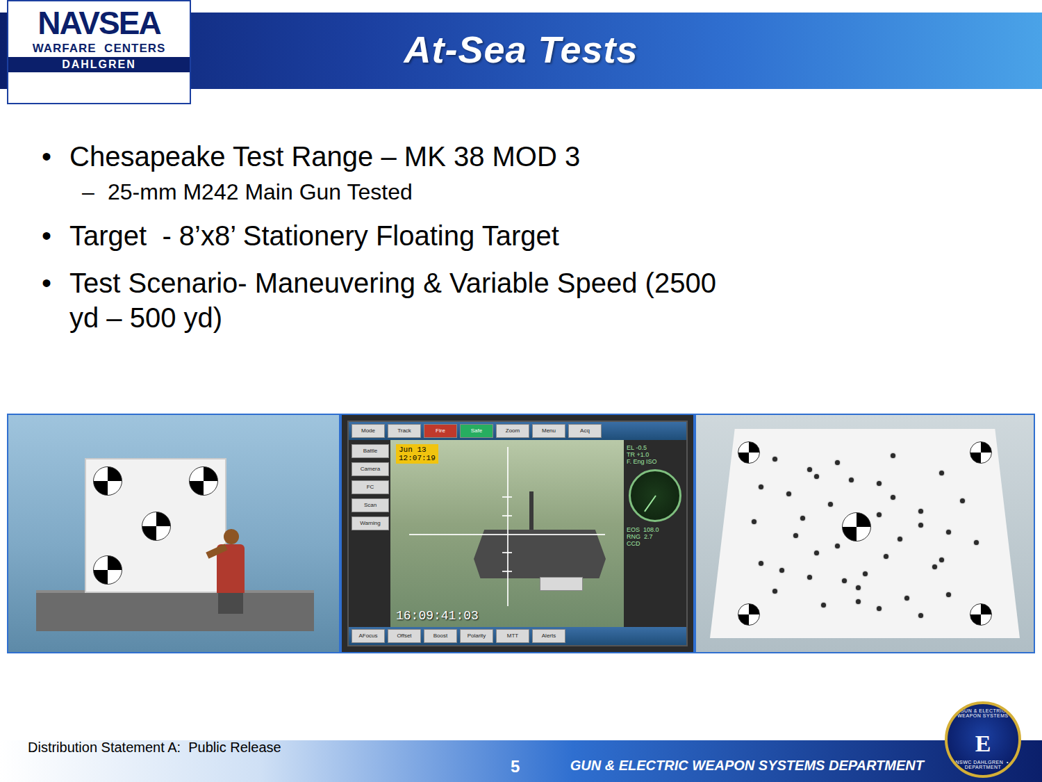At-Sea Tests
NAVSEA
WARFARE CENTERS
DAHLGREN
Chesapeake Test Range – MK 38 MOD 3
25-mm M242 Main Gun Tested
Target - 8’x8’ Stationery Floating Target
Test Scenario- Maneuvering & Variable Speed (2500 yd – 500 yd)
Mode
Track
Fire
Safe
Zoom
Menu
Acq
Battle
Camera
FC
Scan
Warning
Jun 13
12:07:19
16:09:41:03
EL -0.5
TR +1.0
F. Eng ISO
EOS 108.0
RNG 2.7
CCD
AFocus
Offset
Boost
Polarity
MTT
Alerts
Distribution Statement A: Public Release
5
GUN & ELECTRIC WEAPON SYSTEMS DEPARTMENT
GUN & ELECTRIC WEAPON SYSTEMS
E
NSWC DAHLGREN • DEPARTMENT